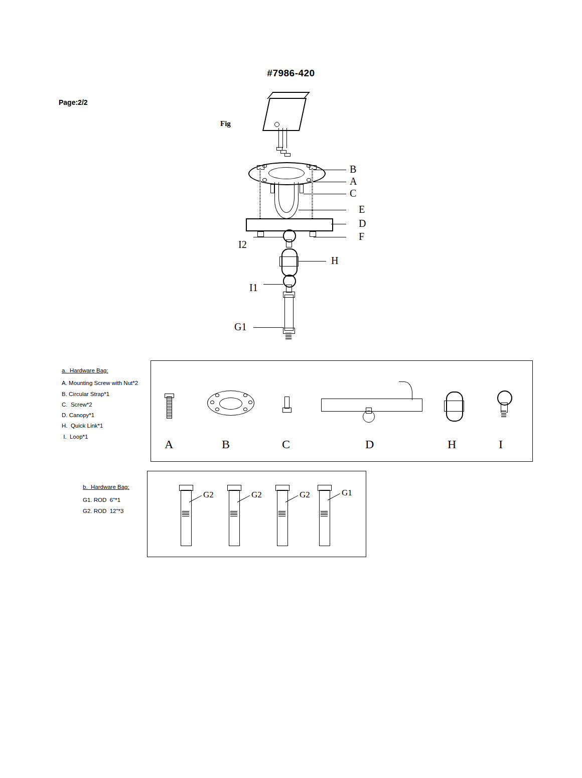#7986-420
Page:2/2
Fig
B
A
C
E
D
F
I2
H
I1
G1
a. Hardware Bag: A. Mounting Screw with Nut*2
B. Circular Strap*1
C. Screw*2
D. Canopy*1
H. Quick Link*1
I. Loop*1
A B C D H I
b. Hardware Bag: G1. ROD 6"*1
G2. ROD 12"*3
G2
G2
G2
G1